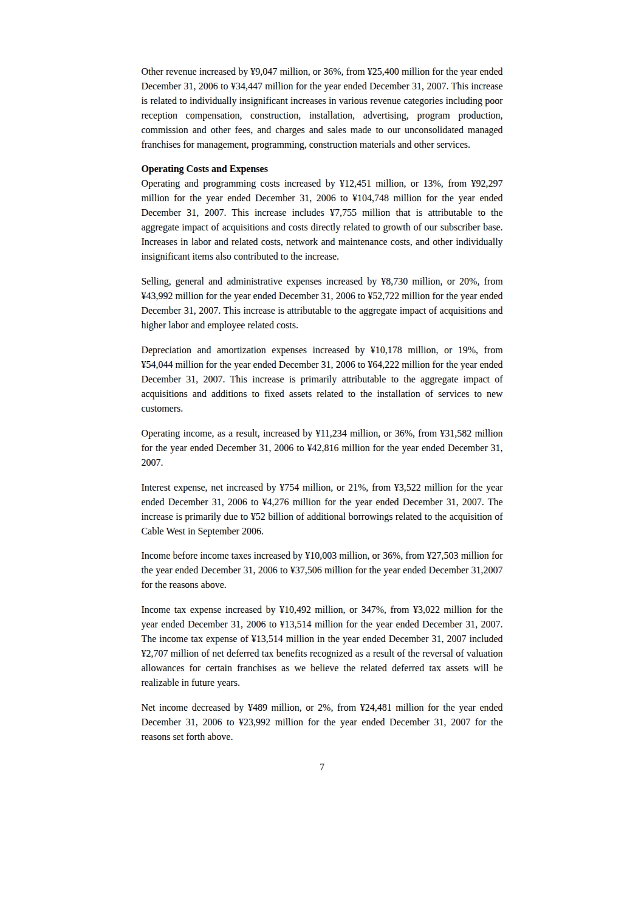Other revenue increased by ¥9,047 million, or 36%, from ¥25,400 million for the year ended December 31, 2006 to ¥34,447 million for the year ended December 31, 2007. This increase is related to individually insignificant increases in various revenue categories including poor reception compensation, construction, installation, advertising, program production, commission and other fees, and charges and sales made to our unconsolidated managed franchises for management, programming, construction materials and other services.
Operating Costs and Expenses
Operating and programming costs increased by ¥12,451 million, or 13%, from ¥92,297 million for the year ended December 31, 2006 to ¥104,748 million for the year ended December 31, 2007. This increase includes ¥7,755 million that is attributable to the aggregate impact of acquisitions and costs directly related to growth of our subscriber base. Increases in labor and related costs, network and maintenance costs, and other individually insignificant items also contributed to the increase.
Selling, general and administrative expenses increased by ¥8,730 million, or 20%, from ¥43,992 million for the year ended December 31, 2006 to ¥52,722 million for the year ended December 31, 2007. This increase is attributable to the aggregate impact of acquisitions and higher labor and employee related costs.
Depreciation and amortization expenses increased by ¥10,178 million, or 19%, from ¥54,044 million for the year ended December 31, 2006 to ¥64,222 million for the year ended December 31, 2007. This increase is primarily attributable to the aggregate impact of acquisitions and additions to fixed assets related to the installation of services to new customers.
Operating income, as a result, increased by ¥11,234 million, or 36%, from ¥31,582 million for the year ended December 31, 2006 to ¥42,816 million for the year ended December 31, 2007.
Interest expense, net increased by ¥754 million, or 21%, from ¥3,522 million for the year ended December 31, 2006 to ¥4,276 million for the year ended December 31, 2007. The increase is primarily due to ¥52 billion of additional borrowings related to the acquisition of Cable West in September 2006.
Income before income taxes increased by ¥10,003 million, or 36%, from ¥27,503 million for the year ended December 31, 2006 to ¥37,506 million for the year ended December 31,2007 for the reasons above.
Income tax expense increased by ¥10,492 million, or 347%, from ¥3,022 million for the year ended December 31, 2006 to ¥13,514 million for the year ended December 31, 2007. The income tax expense of ¥13,514 million in the year ended December 31, 2007 included ¥2,707 million of net deferred tax benefits recognized as a result of the reversal of valuation allowances for certain franchises as we believe the related deferred tax assets will be realizable in future years.
Net income decreased by ¥489 million, or 2%, from ¥24,481 million for the year ended December 31, 2006 to ¥23,992 million for the year ended December 31, 2007 for the reasons set forth above.
7